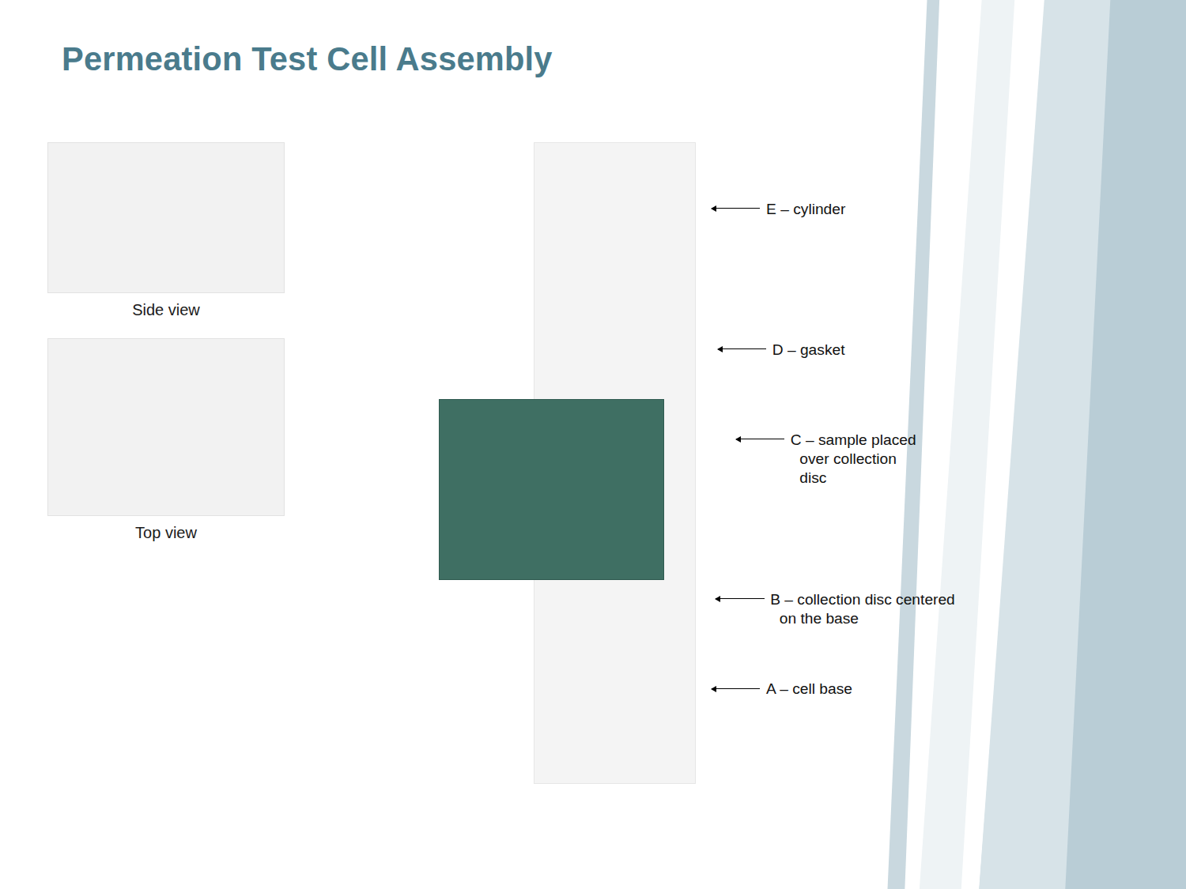Permeation Test Cell Assembly
Side view
Top view
E – cylinder
D – gasket
C – sample placed
over collection
disc
B – collection disc centered
on the base
A – cell base